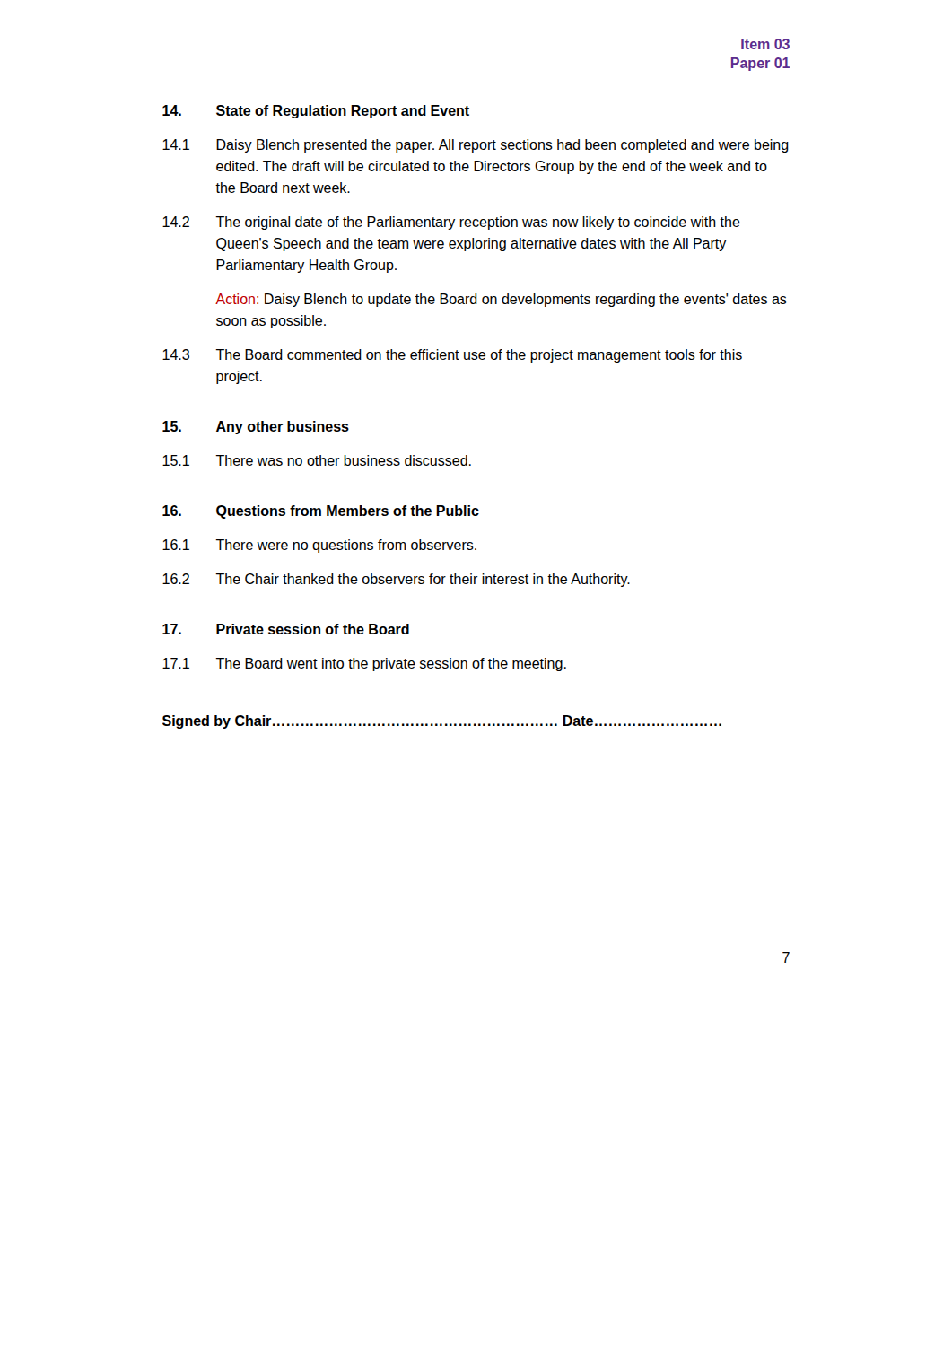Item 03
Paper 01
14.
State of Regulation Report and Event
14.1
Daisy Blench presented the paper. All report sections had been completed and were being edited. The draft will be circulated to the Directors Group by the end of the week and to the Board next week.
14.2
The original date of the Parliamentary reception was now likely to coincide with the Queen's Speech and the team were exploring alternative dates with the All Party Parliamentary Health Group.
Action: Daisy Blench to update the Board on developments regarding the events' dates as soon as possible.
14.3
The Board commented on the efficient use of the project management tools for this project.
15.
Any other business
15.1
There was no other business discussed.
16.
Questions from Members of the Public
16.1
There were no questions from observers.
16.2
The Chair thanked the observers for their interest in the Authority.
17.
Private session of the Board
17.1
The Board went into the private session of the meeting.
Signed by Chair…………………………………………………… Date………………………
7